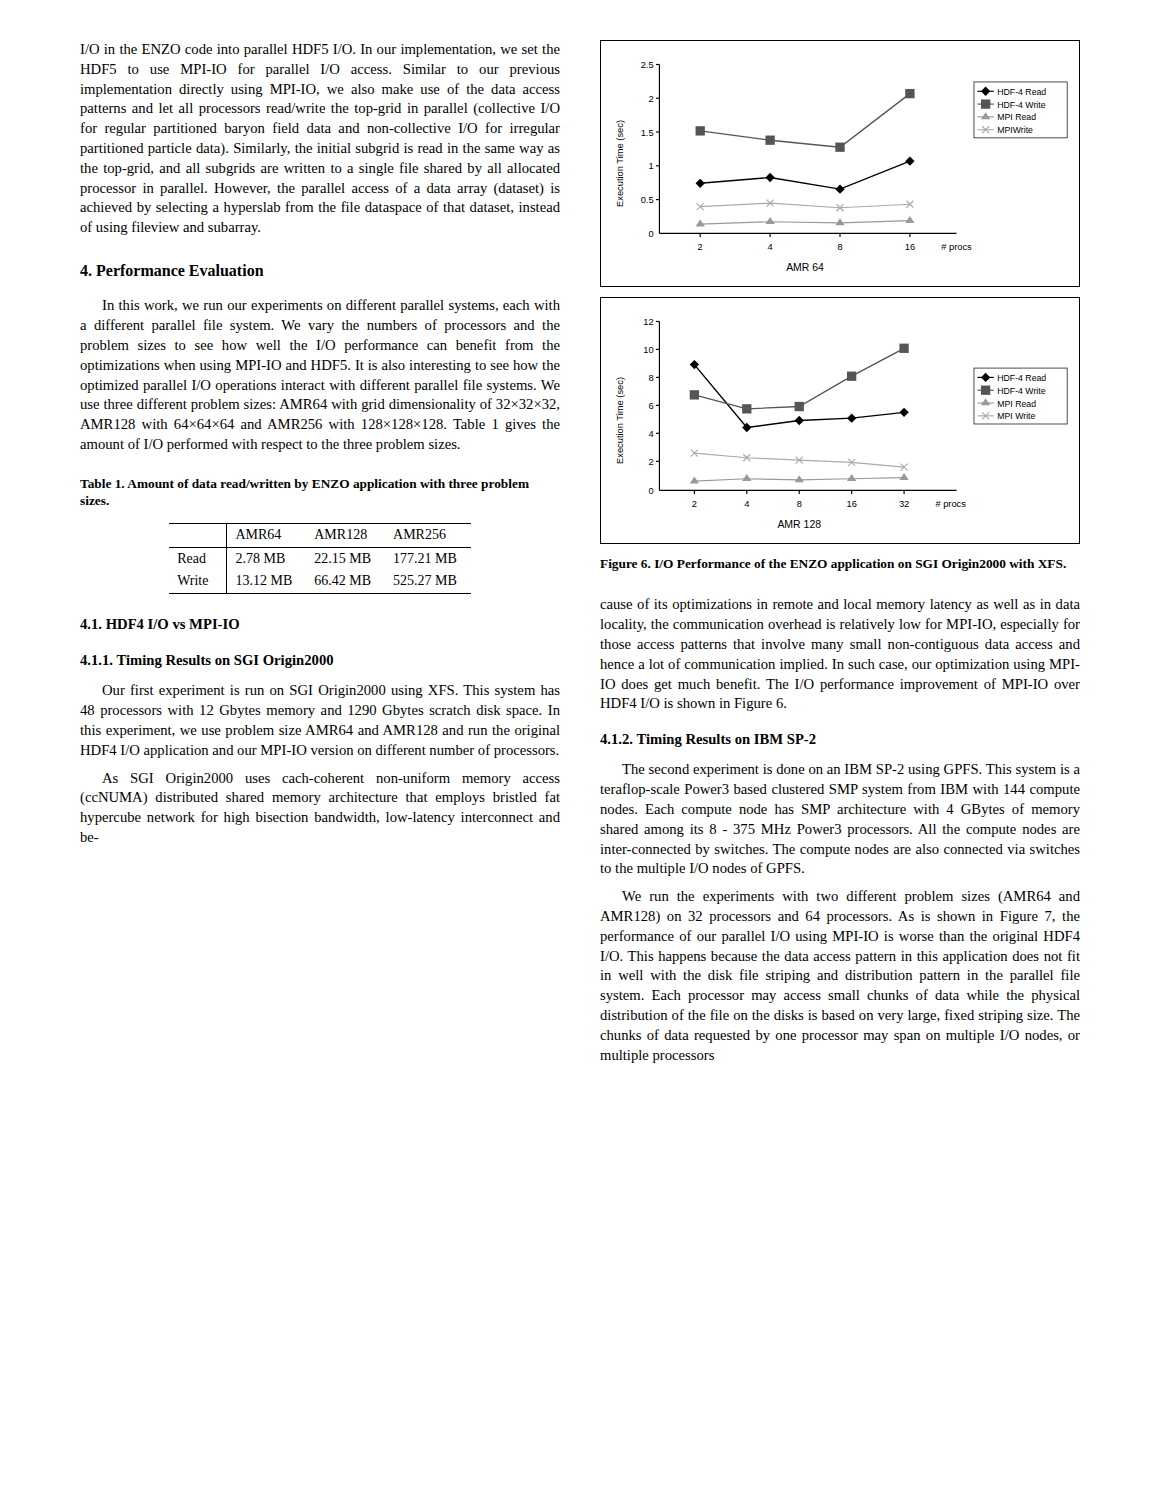I/O in the ENZO code into parallel HDF5 I/O. In our implementation, we set the HDF5 to use MPI-IO for parallel I/O access. Similar to our previous implementation directly using MPI-IO, we also make use of the data access patterns and let all processors read/write the top-grid in parallel (collective I/O for regular partitioned baryon field data and non-collective I/O for irregular partitioned particle data). Similarly, the initial subgrid is read in the same way as the top-grid, and all subgrids are written to a single file shared by all allocated processor in parallel. However, the parallel access of a data array (dataset) is achieved by selecting a hyperslab from the file dataspace of that dataset, instead of using fileview and subarray.
4. Performance Evaluation
In this work, we run our experiments on different parallel systems, each with a different parallel file system. We vary the numbers of processors and the problem sizes to see how well the I/O performance can benefit from the optimizations when using MPI-IO and HDF5. It is also interesting to see how the optimized parallel I/O operations interact with different parallel file systems. We use three different problem sizes: AMR64 with grid dimensionality of 32×32×32, AMR128 with 64×64×64 and AMR256 with 128×128×128. Table 1 gives the amount of I/O performed with respect to the three problem sizes.
Table 1. Amount of data read/written by ENZO application with three problem sizes.
| | AMR64 | AMR128 | AMR256 |
| --- | --- | --- | --- |
| Read | 2.78 MB | 22.15 MB | 177.21 MB |
| Write | 13.12 MB | 66.42 MB | 525.27 MB |
4.1. HDF4 I/O vs MPI-IO
4.1.1. Timing Results on SGI Origin2000
Our first experiment is run on SGI Origin2000 using XFS. This system has 48 processors with 12 Gbytes memory and 1290 Gbytes scratch disk space. In this experiment, we use problem size AMR64 and AMR128 and run the original HDF4 I/O application and our MPI-IO version on different number of processors.
As SGI Origin2000 uses cach-coherent non-uniform memory access (ccNUMA) distributed shared memory architecture that employs bristled fat hypercube network for high bisection bandwidth, low-latency interconnect and be-
2.5 2 1.5 1 0.5 0 2 4 8 16 # procs Execution Time (sec) AMR 64 HDF-4 Read HDF-4 Write MPI Read MPIWrite
12 10 8 6 4 2 0 2 4 8 16 32 # procs Execution Time (sec) AMR 128 HDF-4 Read HDF-4 Write MPI Read MPI Write
Figure 6. I/O Performance of the ENZO application on SGI Origin2000 with XFS.
cause of its optimizations in remote and local memory latency as well as in data locality, the communication overhead is relatively low for MPI-IO, especially for those access patterns that involve many small non-contiguous data access and hence a lot of communication implied. In such case, our optimization using MPI-IO does get much benefit. The I/O performance improvement of MPI-IO over HDF4 I/O is shown in Figure 6.
4.1.2. Timing Results on IBM SP-2
The second experiment is done on an IBM SP-2 using GPFS. This system is a teraflop-scale Power3 based clustered SMP system from IBM with 144 compute nodes. Each compute node has SMP architecture with 4 GBytes of memory shared among its 8 - 375 MHz Power3 processors. All the compute nodes are inter-connected by switches. The compute nodes are also connected via switches to the multiple I/O nodes of GPFS.
We run the experiments with two different problem sizes (AMR64 and AMR128) on 32 processors and 64 processors. As is shown in Figure 7, the performance of our parallel I/O using MPI-IO is worse than the original HDF4 I/O. This happens because the data access pattern in this application does not fit in well with the disk file striping and distribution pattern in the parallel file system. Each processor may access small chunks of data while the physical distribution of the file on the disks is based on very large, fixed striping size. The chunks of data requested by one processor may span on multiple I/O nodes, or multiple processors